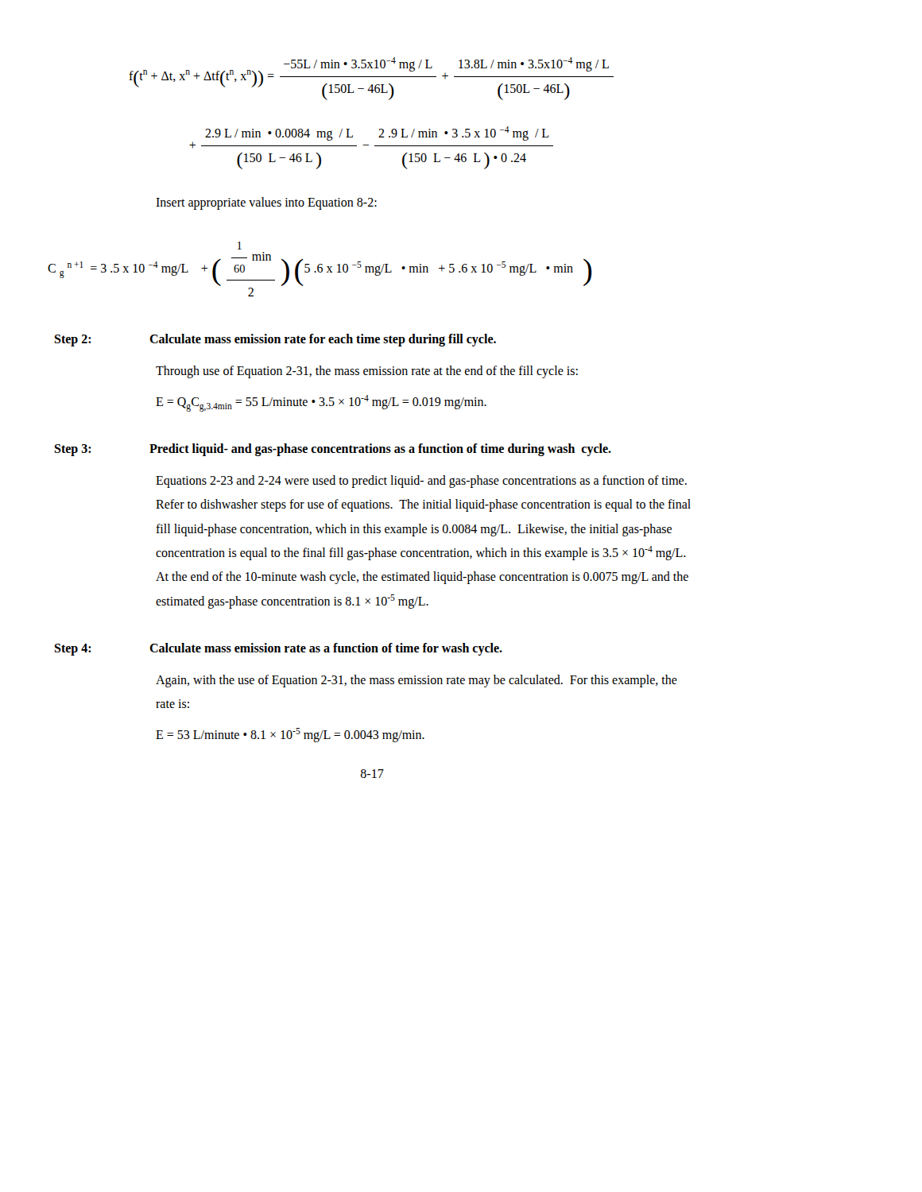f(tn + Δt, xn + Δtf(tn, xn)) = −55L / min • 3.5x10−4 mg / L (150L − 46L) + 13.8L / min • 3.5x10−4 mg / L (150L − 46L)
+ 2.9 L / min • 0.0084 mg / L (150 L − 46 L ) − 2 .9 L / min • 3 .5 x 10 −4 mg / L (150 L − 46 L ) • 0 .24
Insert appropriate values into Equation 8-2:
C g n +1 = 3 .5 x 10 −4 mg/L + ( 160 min 2 ) (5 .6 x 10 −5 mg/L • min + 5 .6 x 10 −5 mg/L • min )
Step 2:
Calculate mass emission rate for each time step during fill cycle.
Through use of Equation 2-31, the mass emission rate at the end of the fill cycle is:
E = QgCg,3.4min = 55 L/minute • 3.5 × 10-4 mg/L = 0.019 mg/min.
Step 3:
Predict liquid- and gas-phase concentrations as a function of time during wash cycle.
Equations 2-23 and 2-24 were used to predict liquid- and gas-phase concentrations as a function of time. Refer to dishwasher steps for use of equations. The initial liquid-phase concentration is equal to the final fill liquid-phase concentration, which in this example is 0.0084 mg/L. Likewise, the initial gas-phase concentration is equal to the final fill gas-phase concentration, which in this example is 3.5 × 10-4 mg/L. At the end of the 10-minute wash cycle, the estimated liquid-phase concentration is 0.0075 mg/L and the estimated gas-phase concentration is 8.1 × 10-5 mg/L.
Step 4:
Calculate mass emission rate as a function of time for wash cycle.
Again, with the use of Equation 2-31, the mass emission rate may be calculated. For this example, the rate is:
E = 53 L/minute • 8.1 × 10-5 mg/L = 0.0043 mg/min.
8-17